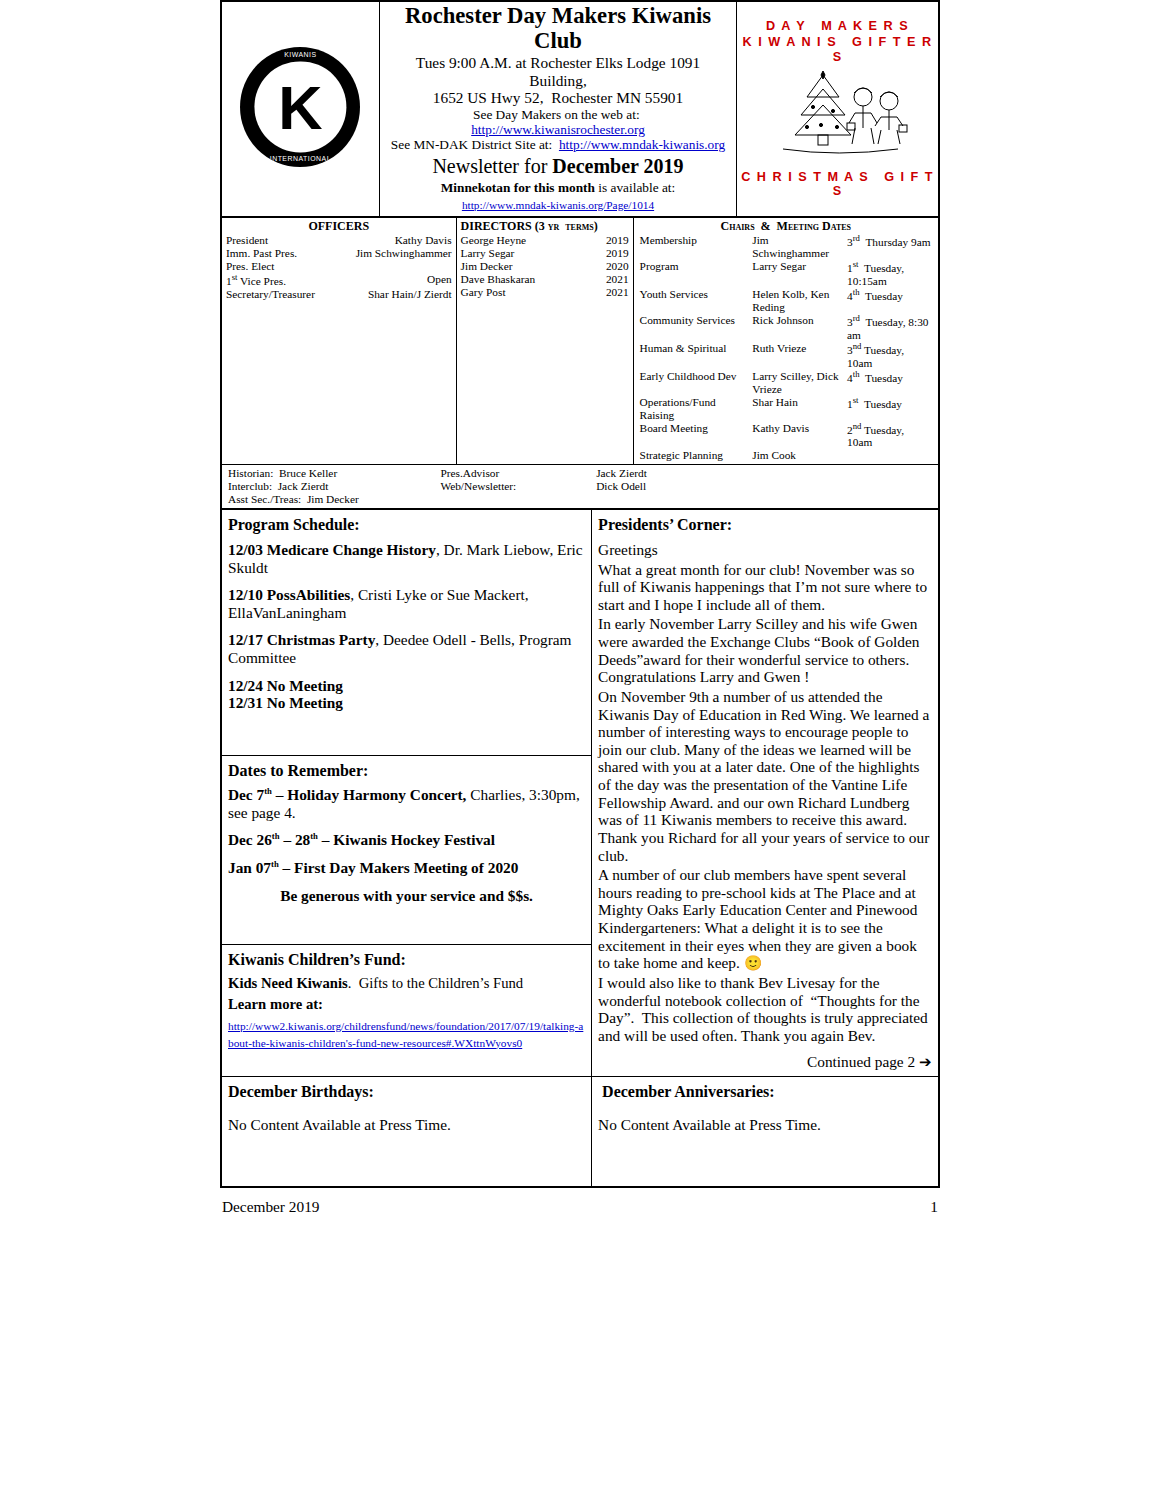| / KIWANIS K INTERNATIONAL ® / Rochester Day Makers Kiwanis Club Tues 9:00 A.M. at Rochester Elks Lodge 1091 Building, 1652 US Hwy 52, Rochester MN 55901 See Day Makers on the web at: http://www.kiwanisrochester.org See MN-DAK District Site at: http://www.mndak-kiwanis.org Newsletter for December 2019 Minnekotan for this month is available at: http://www.mndak-kiwanis.org/Page/1014 / D A Y M A K E R S K I W A N I S G I F T E R S C H R I S T M A S G I F T S / / OFFICERS President Kathy Davis Imm. Past Pres. Jim Schwinghammer Pres. Elect 1 st Vice Pres. Open Secretary/Treasurer Shar Hain/J Zierdt / DIRECTORS (3 yr terms) George Heyne 2019 Larry Segar 2019 Jim Decker 2020 Dave Bhaskaran 2021 Gary Post 2021 / Chairs & Meeting Dates / Membership / Jim Schwinghammer / 3 rd Thursday 9am / / Program / Larry Segar / 1 st Tuesday, 10:15am / / Youth Services / Helen Kolb, Ken Reding / 4 th Tuesday / / Community Services / Rick Johnson / 3 rd Tuesday, 8:30 am / / Human & Spiritual / Ruth Vrieze / 3 nd Tuesday, 10am / / Early Childhood Dev / Larry Scilley, Dick Vrieze / 4 th Tuesday / / Operations/Fund Raising / Shar Hain / 1 st Tuesday / / Board Meeting / Kathy Davis / 2 nd Tuesday, 10am / / Strategic Planning / Jim Cook / / / / / Historian: Bruce Keller / Pres.Advisor / Jack Zierdt / / Interclub: Jack Zierdt / Web/Newsletter: / Dick Odell / / Asst Sec./Treas: Jim Decker / / / / / Program Schedule: 12/03 Medicare Change History , Dr. Mark Liebow, Eric Skuldt 12/10 PossAbilities , Cristi Lyke or Sue Mackert, EllaVanLaningham 12/17 Christmas Party , Deedee Odell - Bells, Program Committee 12/24 No Meeting 12/31 No Meeting / Presidents’ Corner: Greetings What a great month for our club! November was so full of Kiwanis happenings that I’m not sure where to start and I hope I include all of them. In early November Larry Scilley and his wife Gwen were awarded the Exchange Clubs “Book of Golden Deeds”award for their wonderful service to others. Congratulations Larry and Gwen ! On November 9th a number of us attended the Kiwanis Day of Education in Red Wing. We learned a number of interesting ways to encourage people to join our club. Many of the ideas we learned will be shared with you at a later date. One of the highlights of the day was the presentation of the Vantine Life Fellowship Award. and our own Richard Lundberg was of 11 Kiwanis members to receive this award. Thank you Richard for all your years of service to our club. A number of our club members have spent several hours reading to pre-school kids at The Place and at Mighty Oaks Early Education Center and Pinewood Kindergarteners: What a delight it is to see the excitement in their eyes when they are given a book to take home and keep. 🙂 I would also like to thank Bev Livesay for the wonderful notebook collection of “Thoughts for the Day”. This collection of thoughts is truly appreciated and will be used often. Thank you again Bev. Continued page 2 ➔ / / Dates to Remember: Dec 7 th – Holiday Harmony Concert, Charlies, 3:30pm, see page 4. Dec 26 th – 28 th – Kiwanis Hockey Festival Jan 07 th – First Day Makers Meeting of 2020 Be generous with your service and $$s. / / Kiwanis Children’s Fund: Kids Need Kiwanis . Gifts to the Children’s Fund Learn more at: http://www2.kiwanis.org/childrensfund/news/foundation/2017/07/19/talking-about-the-kiwanis-children's-fund-new-resources#.WXttnWyovs0 / / December Birthdays: No Content Available at Press Time. / December Anniversaries: No Content Available at Press Time. / |
December 2019 1